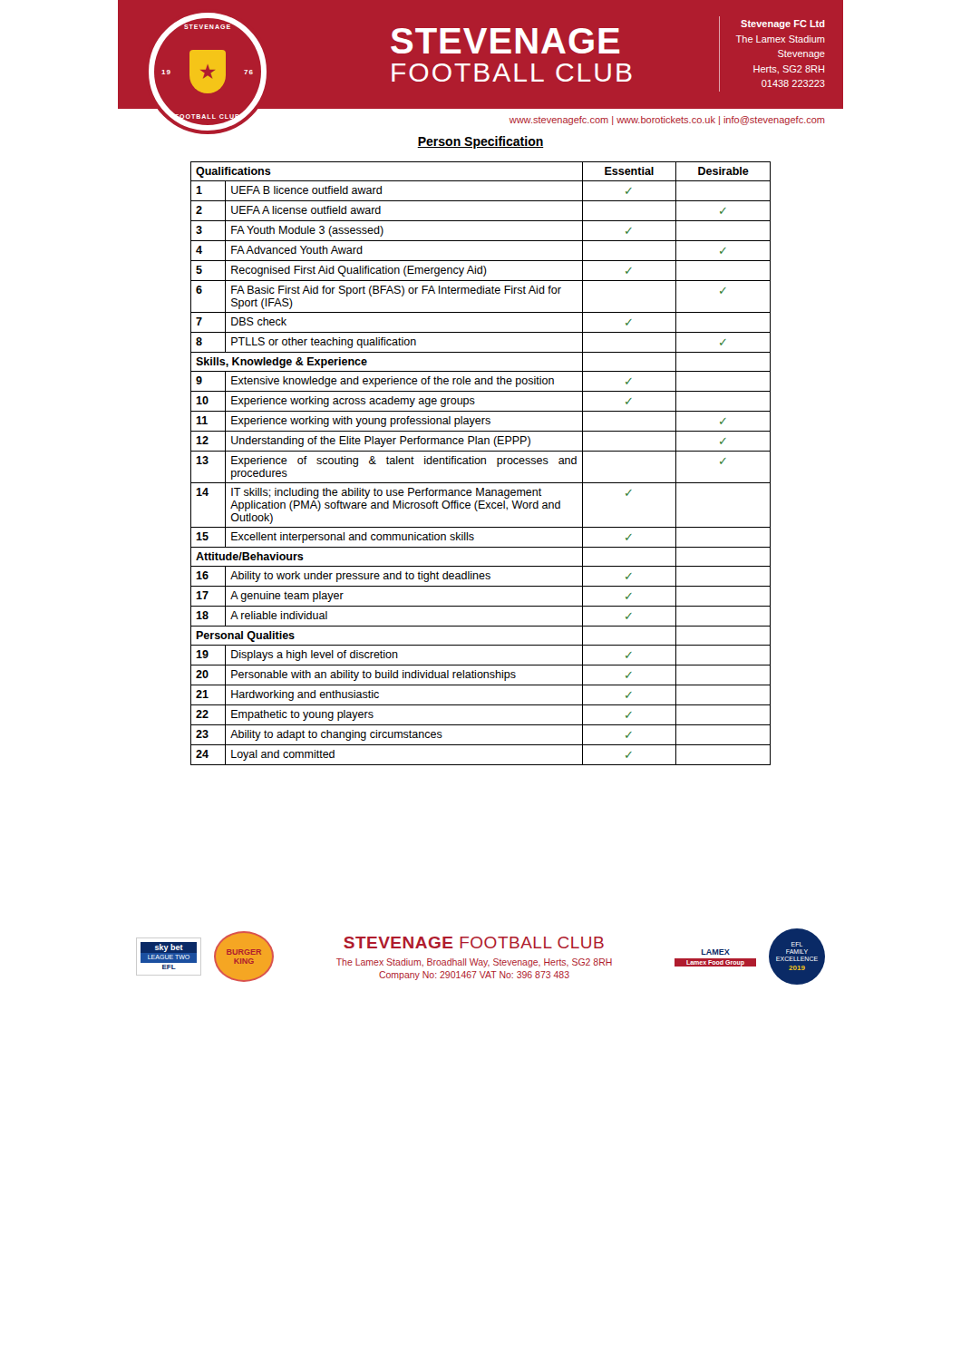STEVENAGE
19
★
76
FOOTBALL CLUB
STEVENAGE
FOOTBALL CLUB
Stevenage FC Ltd
The Lamex Stadium
Stevenage
Herts, SG2 8RH
01438 223223
www.stevenagefc.com | www.borotickets.co.uk | info@stevenagefc.com
Person Specification
| Qualifications | Essential | Desirable |
| --- | --- | --- |
| 1 | UEFA B licence outfield award | ✓ | |
| 2 | UEFA A license outfield award | | ✓ |
| 3 | FA Youth Module 3 (assessed) | ✓ | |
| 4 | FA Advanced Youth Award | | ✓ |
| 5 | Recognised First Aid Qualification (Emergency Aid) | ✓ | |
| 6 | FA Basic First Aid for Sport (BFAS) or FA Intermediate First Aid for Sport (IFAS) | | ✓ |
| 7 | DBS check | ✓ | |
| 8 | PTLLS or other teaching qualification | | ✓ |
| Skills, Knowledge & Experience | | |
| 9 | Extensive knowledge and experience of the role and the position | ✓ | |
| 10 | Experience working across academy age groups | ✓ | |
| 11 | Experience working with young professional players | | ✓ |
| 12 | Understanding of the Elite Player Performance Plan (EPPP) | | ✓ |
| 13 | Experience of scouting & talent identification processes and procedures | | ✓ |
| 14 | IT skills; including the ability to use Performance Management Application (PMA) software and Microsoft Office (Excel, Word and Outlook) | ✓ | |
| 15 | Excellent interpersonal and communication skills | ✓ | |
| Attitude/Behaviours | | |
| 16 | Ability to work under pressure and to tight deadlines | ✓ | |
| 17 | A genuine team player | ✓ | |
| 18 | A reliable individual | ✓ | |
| Personal Qualities | | |
| 19 | Displays a high level of discretion | ✓ | |
| 20 | Personable with an ability to build individual relationships | ✓ | |
| 21 | Hardworking and enthusiastic | ✓ | |
| 22 | Empathetic to young players | ✓ | |
| 23 | Ability to adapt to changing circumstances | ✓ | |
| 24 | Loyal and committed | ✓ | |
sky bet
LEAGUE TWO
EFL
BURGER
KING
STEVENAGE FOOTBALL CLUB
The Lamex Stadium, Broadhall Way, Stevenage, Herts, SG2 8RH
Company No: 2901467 VAT No: 396 873 483
LAMEX
Lamex Food Group
EFL
FAMILY
EXCELLENCE
2019